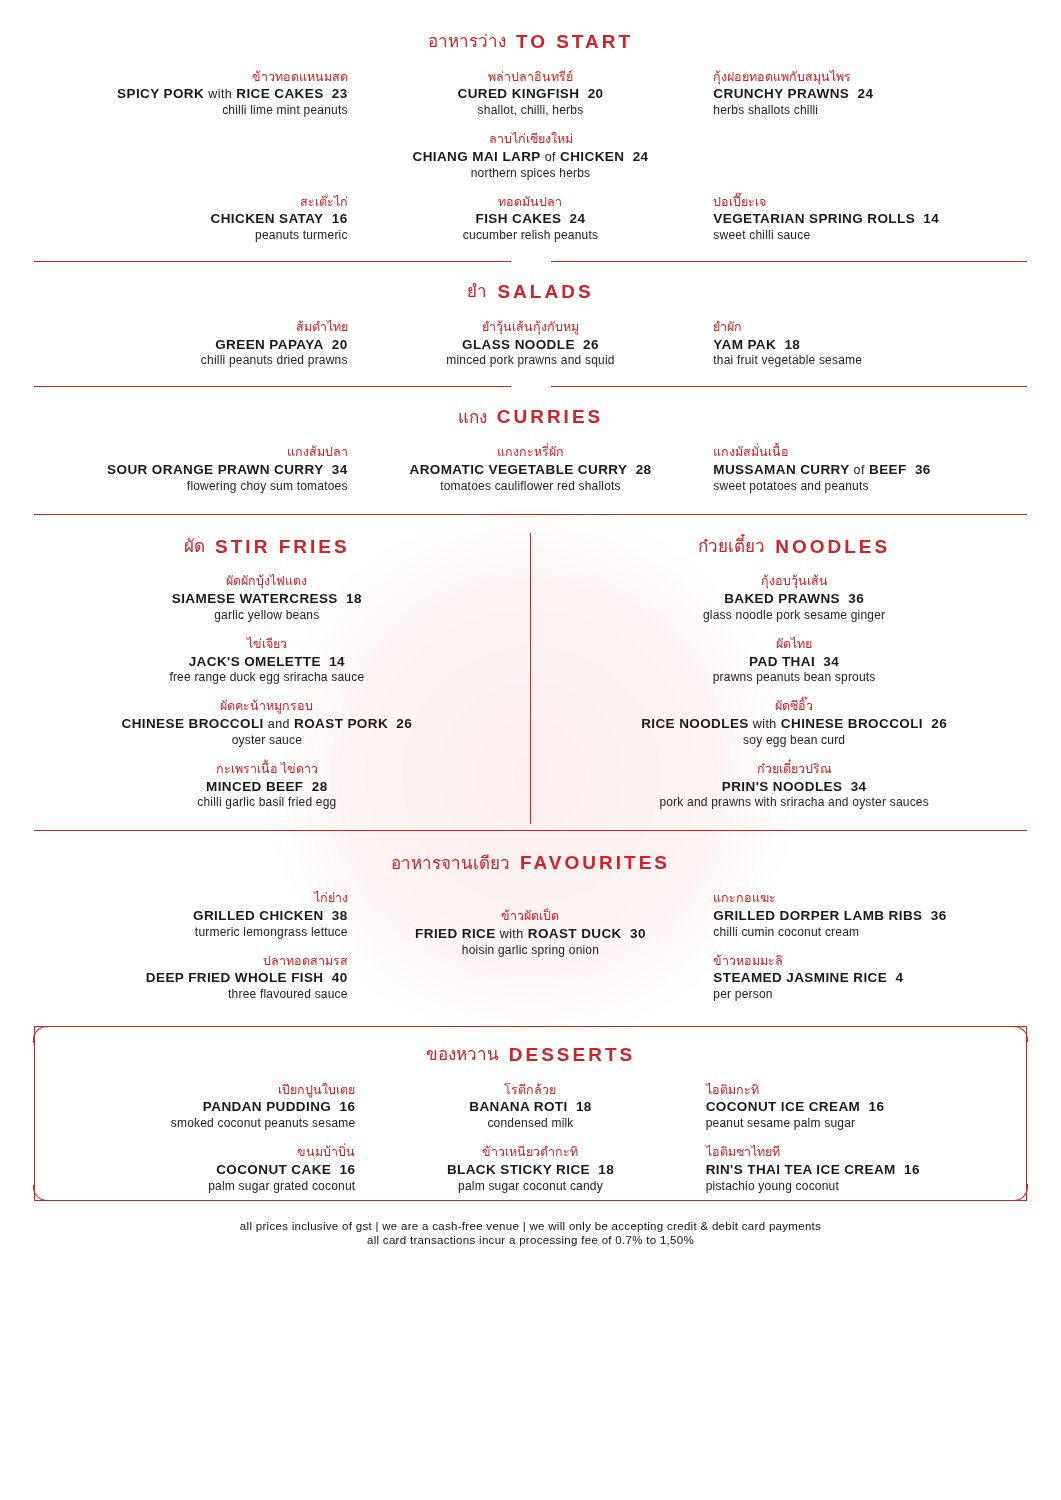อาหารว่าง TO START
ข้าวทอดแหนมสด
SPICY PORK with RICE CAKES 23
chilli lime mint peanuts
พล่าปลาอินทรีย์
CURED KINGFISH 20
shallot, chilli, herbs
กุ้งฝอยทอดแพกับสมุนไพร
CRUNCHY PRAWNS 24
herbs shallots chilli
ลาบไก่เชียงใหม่
CHIANG MAI LARP of CHICKEN 24
northern spices herbs
สะเต๊ะไก่
CHICKEN SATAY 16
peanuts turmeric
ทอดมันปลา
FISH CAKES 24
cucumber relish peanuts
ปอเปี๊ยะเจ
VEGETARIAN SPRING ROLLS 14
sweet chilli sauce
ยำ SALADS
ส้มตำไทย
GREEN PAPAYA 20
chilli peanuts dried prawns
ยำวุ้นเส้นกุ้งกับหมู
GLASS NOODLE 26
minced pork prawns and squid
ยำผัก
YAM PAK 18
thai fruit vegetable sesame
แกง CURRIES
แกงส้มปลา
SOUR ORANGE PRAWN CURRY 34
flowering choy sum tomatoes
แกงกะหรี่ผัก
AROMATIC VEGETABLE CURRY 28
tomatoes cauliflower red shallots
แกงมัสมั่นเนื้อ
MUSSAMAN CURRY of BEEF 36
sweet potatoes and peanuts
ผัด STIR FRIES
ผัดผักบุ้งไฟแดง
SIAMESE WATERCRESS 18
garlic yellow beans
ไข่เจียว
JACK'S OMELETTE 14
free range duck egg sriracha sauce
ผัดคะน้าหมูกรอบ
CHINESE BROCCOLI and ROAST PORK 26
oyster sauce
กะเพราเนื้อ ไข่ดาว
MINCED BEEF 28
chilli garlic basil fried egg
ก๋วยเตี๋ยว NOODLES
กุ้งอบวุ้นเส้น
BAKED PRAWNS 36
glass noodle pork sesame ginger
ผัดไทย
PAD THAI 34
prawns peanuts bean sprouts
ผัดซีอิ๊ว
RICE NOODLES with CHINESE BROCCOLI 26
soy egg bean curd
ก๋วยเตี๋ยวปริณ
PRIN'S NOODLES 34
pork and prawns with sriracha and oyster sauces
อาหารจานเดียว FAVOURITES
ไก่ย่าง
GRILLED CHICKEN 38
turmeric lemongrass lettuce
ปลาทอดสามรส
DEEP FRIED WHOLE FISH 40
three flavoured sauce
ข้าวผัดเป็ด
FRIED RICE with ROAST DUCK 30
hoisin garlic spring onion
แกะกอแฆะ
GRILLED DORPER LAMB RIBS 36
chilli cumin coconut cream
ข้าวหอมมะลิ
STEAMED JASMINE RICE 4
per person
ของหวาน DESSERTS
เปียกปูนใบเตย
PANDAN PUDDING 16
smoked coconut peanuts sesame
ขนมบ้าบิ่น
COCONUT CAKE 16
palm sugar grated coconut
โรตีกล้วย
BANANA ROTI 18
condensed milk
ข้าวเหนียวดำกะทิ
BLACK STICKY RICE 18
palm sugar coconut candy
ไอติมกะทิ
COCONUT ICE CREAM 16
peanut sesame palm sugar
ไอติมชาไทยที
RIN'S THAI TEA ICE CREAM 16
pistachio young coconut
all prices inclusive of gst | we are a cash-free venue | we will only be accepting credit & debit card payments
all card transactions incur a processing fee of 0.7% to 1,50%